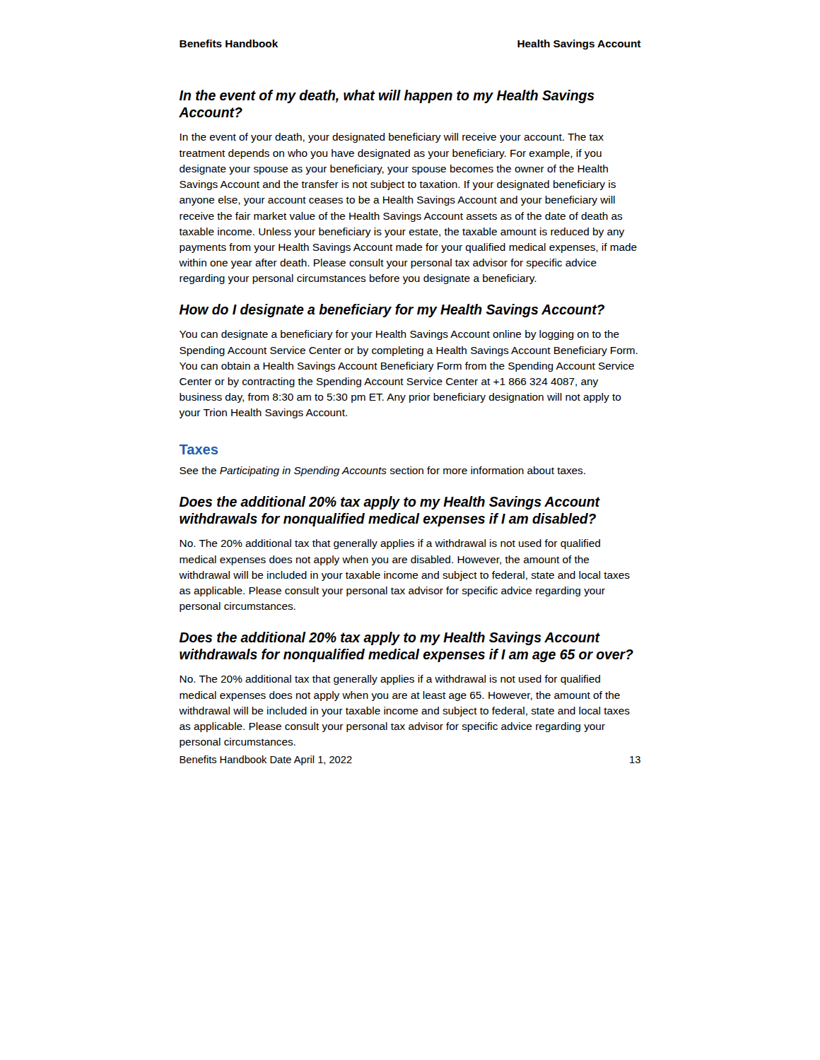Benefits Handbook Health Savings Account
In the event of my death, what will happen to my Health Savings Account?
In the event of your death, your designated beneficiary will receive your account. The tax treatment depends on who you have designated as your beneficiary. For example, if you designate your spouse as your beneficiary, your spouse becomes the owner of the Health Savings Account and the transfer is not subject to taxation. If your designated beneficiary is anyone else, your account ceases to be a Health Savings Account and your beneficiary will receive the fair market value of the Health Savings Account assets as of the date of death as taxable income. Unless your beneficiary is your estate, the taxable amount is reduced by any payments from your Health Savings Account made for your qualified medical expenses, if made within one year after death. Please consult your personal tax advisor for specific advice regarding your personal circumstances before you designate a beneficiary.
How do I designate a beneficiary for my Health Savings Account?
You can designate a beneficiary for your Health Savings Account online by logging on to the Spending Account Service Center or by completing a Health Savings Account Beneficiary Form. You can obtain a Health Savings Account Beneficiary Form from the Spending Account Service Center or by contracting the Spending Account Service Center at +1 866 324 4087, any business day, from 8:30 am to 5:30 pm ET. Any prior beneficiary designation will not apply to your Trion Health Savings Account.
Taxes
See the Participating in Spending Accounts section for more information about taxes.
Does the additional 20% tax apply to my Health Savings Account withdrawals for nonqualified medical expenses if I am disabled?
No. The 20% additional tax that generally applies if a withdrawal is not used for qualified medical expenses does not apply when you are disabled. However, the amount of the withdrawal will be included in your taxable income and subject to federal, state and local taxes as applicable. Please consult your personal tax advisor for specific advice regarding your personal circumstances.
Does the additional 20% tax apply to my Health Savings Account withdrawals for nonqualified medical expenses if I am age 65 or over?
No. The 20% additional tax that generally applies if a withdrawal is not used for qualified medical expenses does not apply when you are at least age 65. However, the amount of the withdrawal will be included in your taxable income and subject to federal, state and local taxes as applicable. Please consult your personal tax advisor for specific advice regarding your personal circumstances.
Benefits Handbook Date April 1, 2022 13